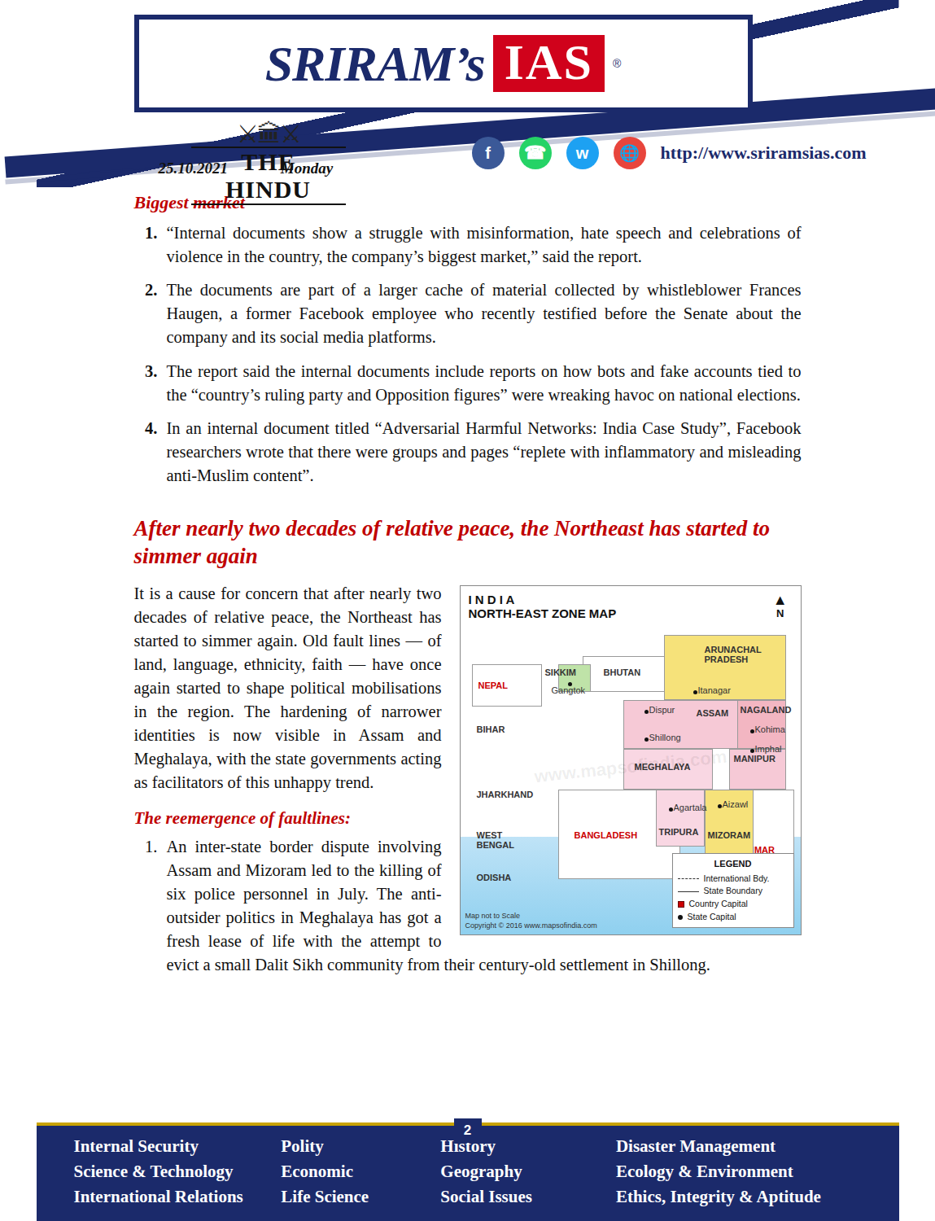SRIRAM’s IAS®
⚔🏛⚔
THE HINDU
f
☎
w
🌐
http://www.sriramsias.com
25.10.2021 Monday
Biggest market
“Internal documents show a struggle with misinformation, hate speech and celebrations of violence in the country, the company’s biggest market,” said the report.
The documents are part of a larger cache of material collected by whistleblower Frances Haugen, a former Facebook employee who recently testified before the Senate about the company and its social media platforms.
The report said the internal documents include reports on how bots and fake accounts tied to the “country’s ruling party and Opposition figures” were wreaking havoc on national elections.
In an internal document titled “Adversarial Harmful Networks: India Case Study”, Facebook researchers wrote that there were groups and pages “replete with inflammatory and misleading anti-Muslim content”.
After nearly two decades of relative peace, the Northeast has started to simmer again
I N D I A
NORTH-EAST ZONE MAP
▲N
NEPAL
BHUTAN
BANGLADESH
MYANMAR
ARUNACHAL
PRADESH
Itanagar
ASSAM
Dispur
NAGALAND
Kohima
MEGHALAYA
Shillong
MANIPUR
Imphal
MIZORAM
Aizawl
TRIPURA
Agartala
SIKKIM
Gangtok
BIHAR
JHARKHAND
WEST
BENGAL
ODISHA
www.mapsofindia.com
LEGEND
International Bdy.
State Boundary
Country Capital
State Capital
Map not to Scale
Copyright © 2016 www.mapsofindia.com
It is a cause for concern that after nearly two decades of relative peace, the Northeast has started to simmer again. Old fault lines — of land, language, ethnicity, faith — have once again started to shape political mobilisations in the region. The hardening of narrower identities is now visible in Assam and Meghalaya, with the state governments acting as facilitators of this unhappy trend.
The reemergence of faultlines:
An inter-state border dispute involving Assam and Mizoram led to the killing of six police personnel in July. The anti-outsider politics in Meghalaya has got a fresh lease of life with the attempt to evict a small Dalit Sikh community from their century-old settlement in Shillong.
2
| Internal Security | Polity | History | Disaster Management |
| Science & Technology | Economic | Geography | Ecology & Environment |
| International Relations | Life Science | Social Issues | Ethics, Integrity & Aptitude |